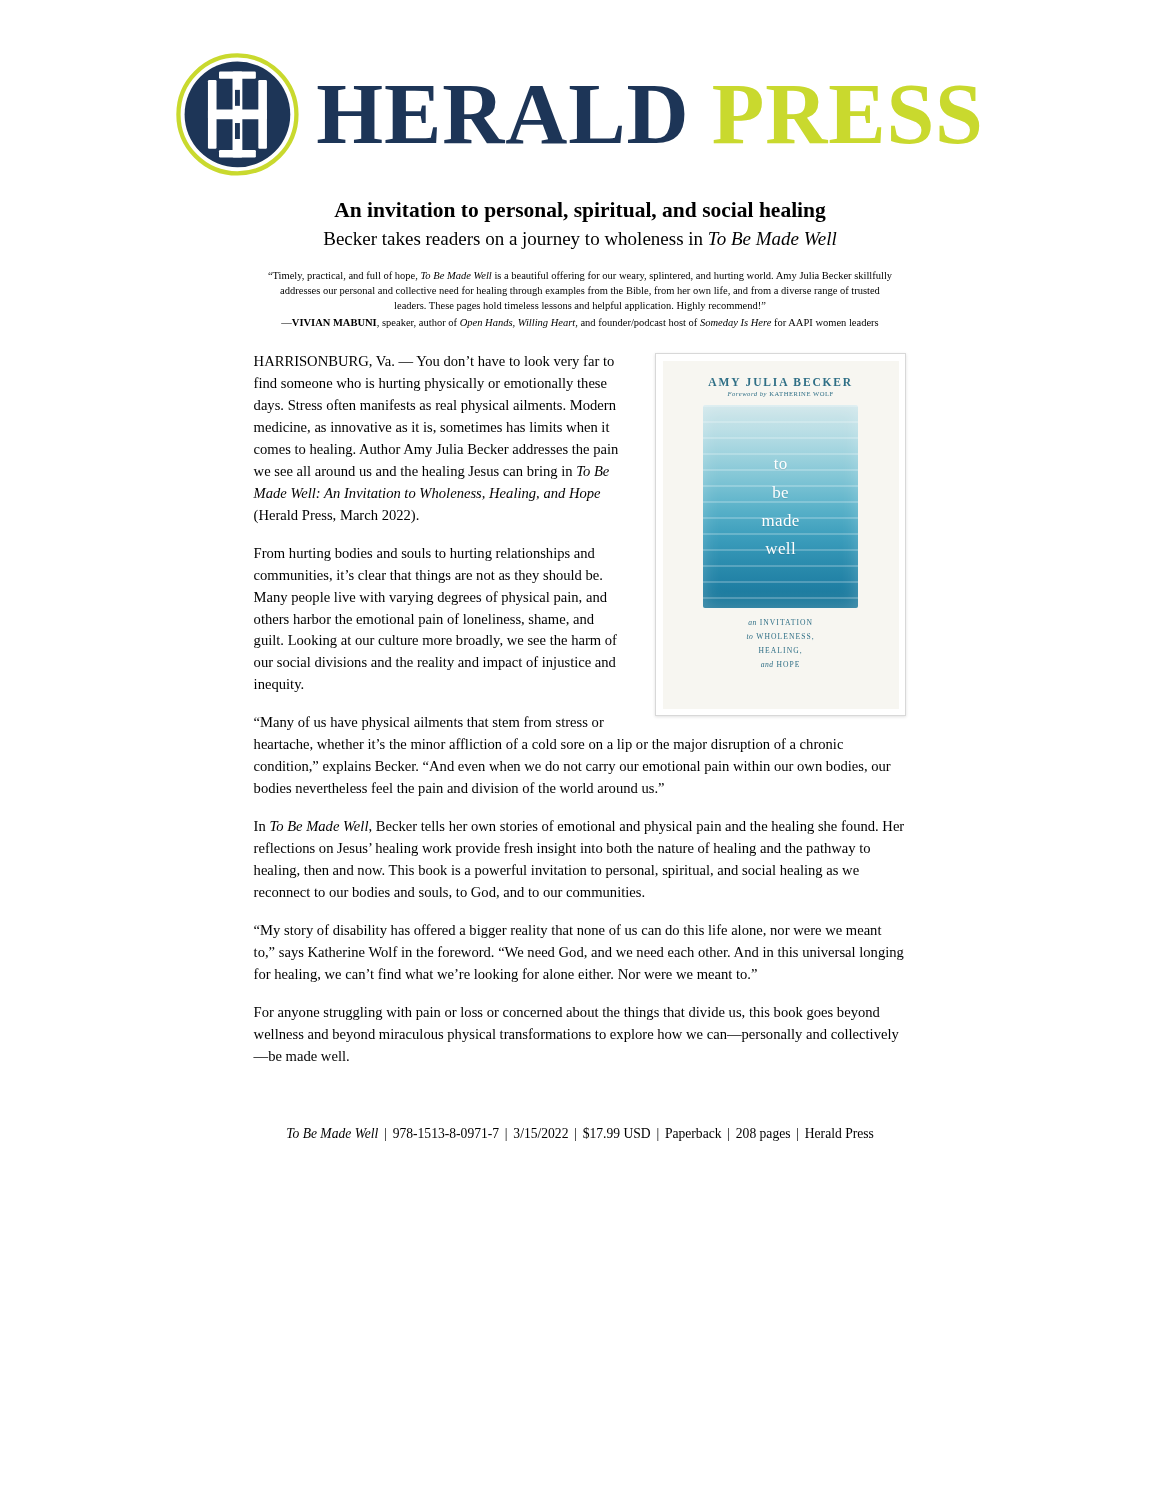HERALD PRESS
An invitation to personal, spiritual, and social healing
Becker takes readers on a journey to wholeness in To Be Made Well
“Timely, practical, and full of hope, To Be Made Well is a beautiful offering for our weary, splintered, and hurting world. Amy Julia Becker skillfully addresses our personal and collective need for healing through examples from the Bible, from her own life, and from a diverse range of trusted leaders. These pages hold timeless lessons and helpful application. Highly recommend!” —VIVIAN MABUNI, speaker, author of Open Hands, Willing Heart, and founder/podcast host of Someday Is Here for AAPI women leaders
AMY JULIA BECKER
Foreword by KATHERINE WOLF
to be made well
an INVITATION
to WHOLENESS,
HEALING,
and HOPE
HARRISONBURG, Va. — You don’t have to look very far to find someone who is hurting physically or emotionally these days. Stress often manifests as real physical ailments. Modern medicine, as innovative as it is, sometimes has limits when it comes to healing. Author Amy Julia Becker addresses the pain we see all around us and the healing Jesus can bring in To Be Made Well: An Invitation to Wholeness, Healing, and Hope (Herald Press, March 2022).
From hurting bodies and souls to hurting relationships and communities, it’s clear that things are not as they should be. Many people live with varying degrees of physical pain, and others harbor the emotional pain of loneliness, shame, and guilt. Looking at our culture more broadly, we see the harm of our social divisions and the reality and impact of injustice and inequity.
“Many of us have physical ailments that stem from stress or heartache, whether it’s the minor affliction of a cold sore on a lip or the major disruption of a chronic condition,” explains Becker. “And even when we do not carry our emotional pain within our own bodies, our bodies nevertheless feel the pain and division of the world around us.”
In To Be Made Well, Becker tells her own stories of emotional and physical pain and the healing she found. Her reflections on Jesus’ healing work provide fresh insight into both the nature of healing and the pathway to healing, then and now. This book is a powerful invitation to personal, spiritual, and social healing as we reconnect to our bodies and souls, to God, and to our communities.
“My story of disability has offered a bigger reality that none of us can do this life alone, nor were we meant to,” says Katherine Wolf in the foreword. “We need God, and we need each other. And in this universal longing for healing, we can’t find what we’re looking for alone either. Nor were we meant to.”
For anyone struggling with pain or loss or concerned about the things that divide us, this book goes beyond wellness and beyond miraculous physical transformations to explore how we can—personally and collectively—be made well.
To Be Made Well|978-1513-8-0971-7|3/15/2022|$17.99 USD|Paperback|208 pages|Herald Press